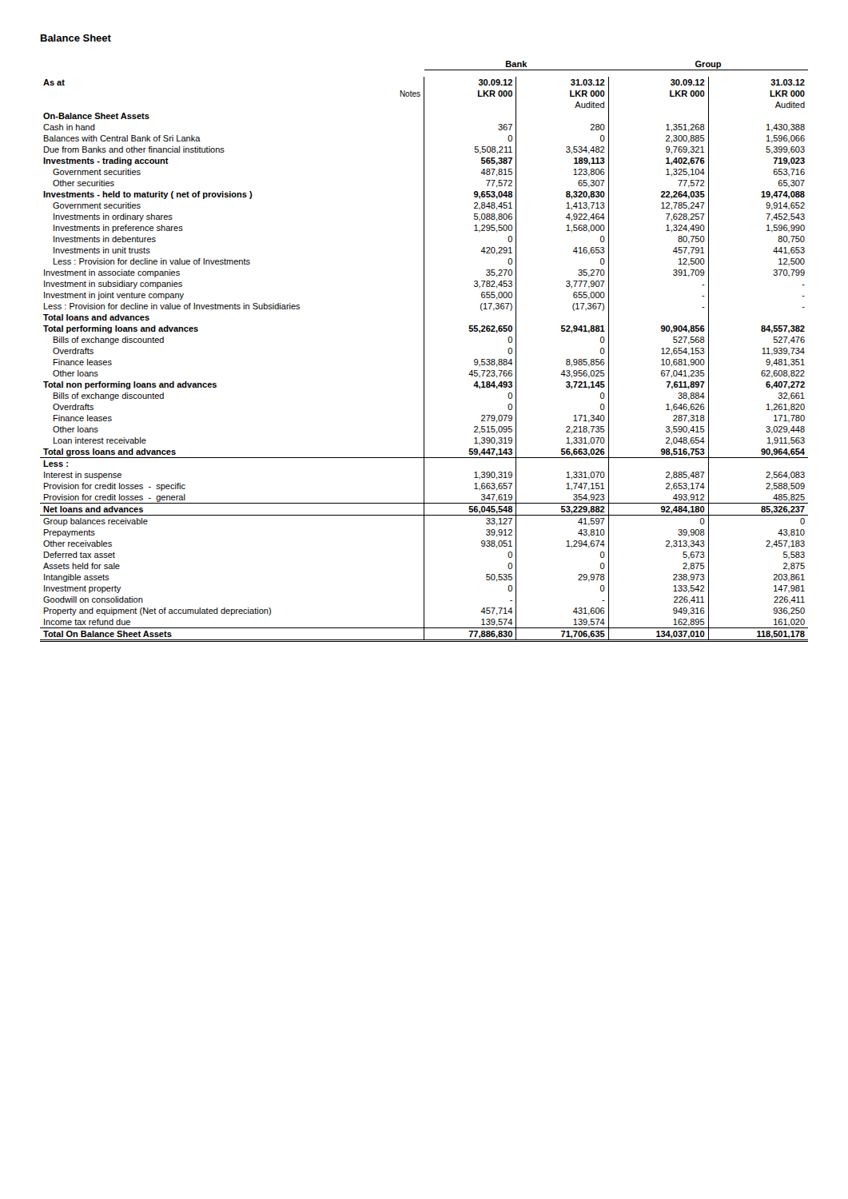Balance Sheet
| | | Bank | Group |
| As at | | 30.09.12 | 31.03.12 | 30.09.12 | 31.03.12 |
| | Notes | LKR 000 | LKR 000 | LKR 000 | LKR 000 |
| | | | Audited | | Audited |
| On-Balance Sheet Assets | | | | | |
| Cash in hand | | 367 | 280 | 1,351,268 | 1,430,388 |
| Balances with Central Bank of Sri Lanka | | 0 | 0 | 2,300,885 | 1,596,066 |
| Due from Banks and other financial institutions | | 5,508,211 | 3,534,482 | 9,769,321 | 5,399,603 |
| Investments - trading account | | 565,387 | 189,113 | 1,402,676 | 719,023 |
| Government securities | | 487,815 | 123,806 | 1,325,104 | 653,716 |
| Other securities | | 77,572 | 65,307 | 77,572 | 65,307 |
| Investments - held to maturity ( net of provisions ) | | 9,653,048 | 8,320,830 | 22,264,035 | 19,474,088 |
| Government securities | | 2,848,451 | 1,413,713 | 12,785,247 | 9,914,652 |
| Investments in ordinary shares | | 5,088,806 | 4,922,464 | 7,628,257 | 7,452,543 |
| Investments in preference shares | | 1,295,500 | 1,568,000 | 1,324,490 | 1,596,990 |
| Investments in debentures | | 0 | 0 | 80,750 | 80,750 |
| Investments in unit trusts | | 420,291 | 416,653 | 457,791 | 441,653 |
| Less : Provision for decline in value of Investments | | 0 | 0 | 12,500 | 12,500 |
| Investment in associate companies | | 35,270 | 35,270 | 391,709 | 370,799 |
| Investment in subsidiary companies | | 3,782,453 | 3,777,907 | - | - |
| Investment in joint venture company | | 655,000 | 655,000 | - | - |
| Less : Provision for decline in value of Investments in Subsidiaries | | (17,367) | (17,367) | - | - |
| Total loans and advances | | | | | |
| Total performing loans and advances | | 55,262,650 | 52,941,881 | 90,904,856 | 84,557,382 |
| Bills of exchange discounted | | 0 | 0 | 527,568 | 527,476 |
| Overdrafts | | 0 | 0 | 12,654,153 | 11,939,734 |
| Finance leases | | 9,538,884 | 8,985,856 | 10,681,900 | 9,481,351 |
| Other loans | | 45,723,766 | 43,956,025 | 67,041,235 | 62,608,822 |
| Total non performing loans and advances | | 4,184,493 | 3,721,145 | 7,611,897 | 6,407,272 |
| Bills of exchange discounted | | 0 | 0 | 38,884 | 32,661 |
| Overdrafts | | 0 | 0 | 1,646,626 | 1,261,820 |
| Finance leases | | 279,079 | 171,340 | 287,318 | 171,780 |
| Other loans | | 2,515,095 | 2,218,735 | 3,590,415 | 3,029,448 |
| Loan interest receivable | | 1,390,319 | 1,331,070 | 2,048,654 | 1,911,563 |
| Total gross loans and advances | | 59,447,143 | 56,663,026 | 98,516,753 | 90,964,654 |
| Less : | | | | | |
| Interest in suspense | | 1,390,319 | 1,331,070 | 2,885,487 | 2,564,083 |
| Provision for credit losses - specific | | 1,663,657 | 1,747,151 | 2,653,174 | 2,588,509 |
| Provision for credit losses - general | | 347,619 | 354,923 | 493,912 | 485,825 |
| Net loans and advances | | 56,045,548 | 53,229,882 | 92,484,180 | 85,326,237 |
| Group balances receivable | | 33,127 | 41,597 | 0 | 0 |
| Prepayments | | 39,912 | 43,810 | 39,908 | 43,810 |
| Other receivables | | 938,051 | 1,294,674 | 2,313,343 | 2,457,183 |
| Deferred tax asset | | 0 | 0 | 5,673 | 5,583 |
| Assets held for sale | | 0 | 0 | 2,875 | 2,875 |
| Intangible assets | | 50,535 | 29,978 | 238,973 | 203,861 |
| Investment property | | 0 | 0 | 133,542 | 147,981 |
| Goodwill on consolidation | | - | - | 226,411 | 226,411 |
| Property and equipment (Net of accumulated depreciation) | | 457,714 | 431,606 | 949,316 | 936,250 |
| Income tax refund due | | 139,574 | 139,574 | 162,895 | 161,020 |
| Total On Balance Sheet Assets | | 77,886,830 | 71,706,635 | 134,037,010 | 118,501,178 |